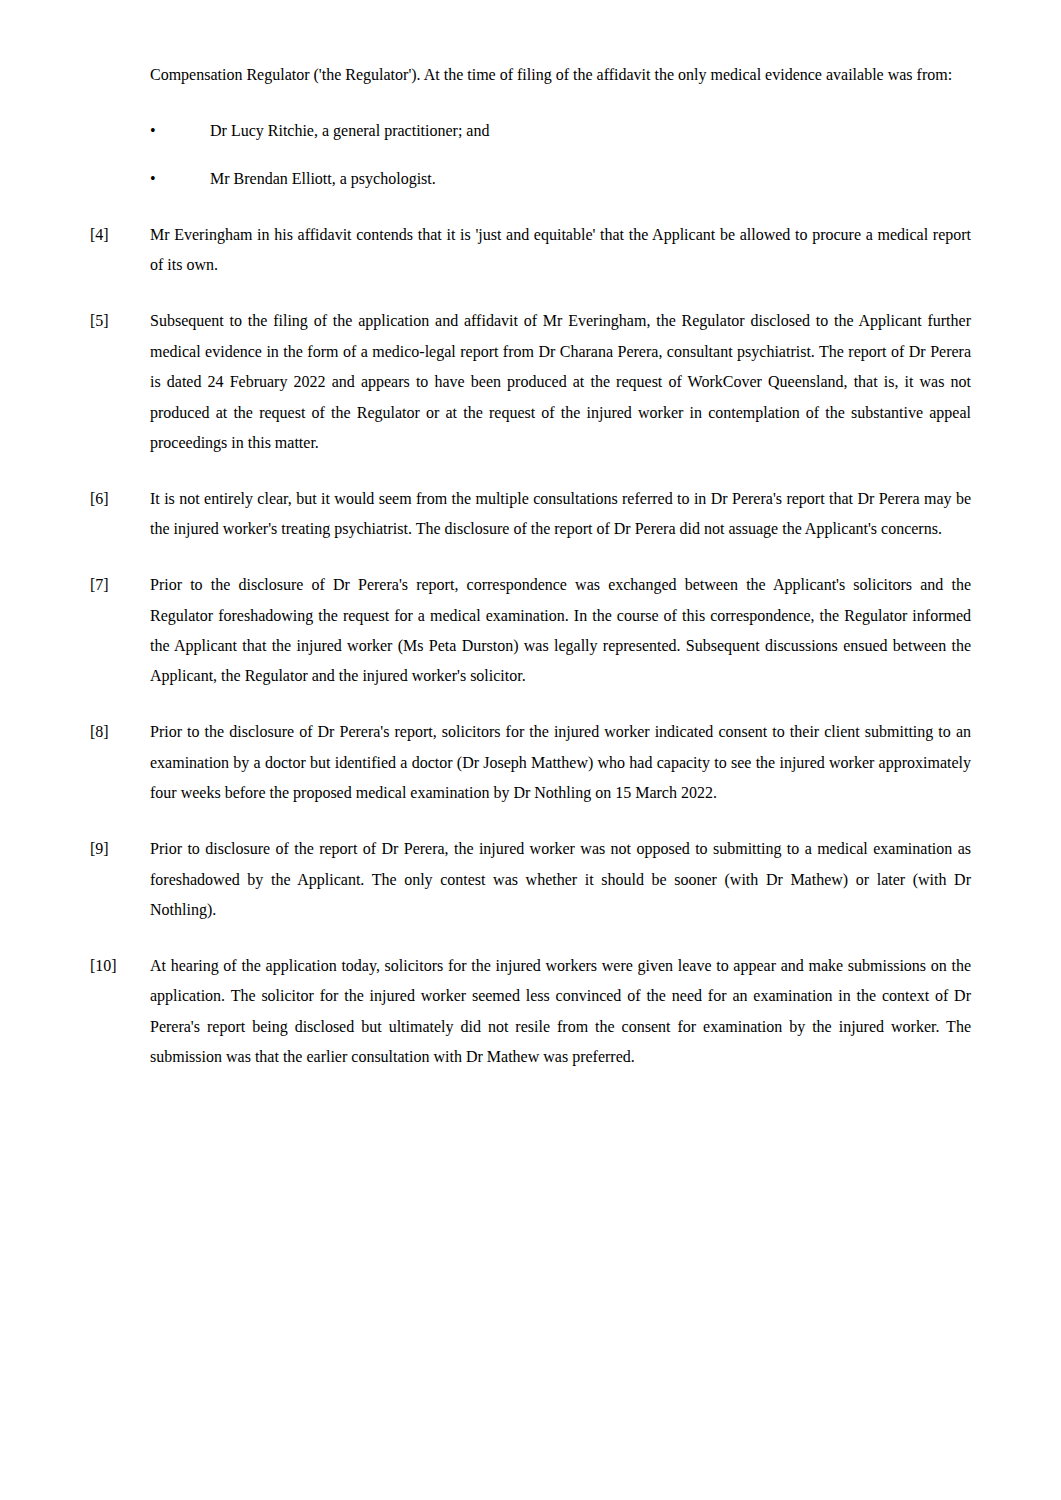Compensation Regulator ('the Regulator'). At the time of filing of the affidavit the only medical evidence available was from:
Dr Lucy Ritchie, a general practitioner; and
Mr Brendan Elliott, a psychologist.
[4] Mr Everingham in his affidavit contends that it is 'just and equitable' that the Applicant be allowed to procure a medical report of its own.
[5] Subsequent to the filing of the application and affidavit of Mr Everingham, the Regulator disclosed to the Applicant further medical evidence in the form of a medico-legal report from Dr Charana Perera, consultant psychiatrist. The report of Dr Perera is dated 24 February 2022 and appears to have been produced at the request of WorkCover Queensland, that is, it was not produced at the request of the Regulator or at the request of the injured worker in contemplation of the substantive appeal proceedings in this matter.
[6] It is not entirely clear, but it would seem from the multiple consultations referred to in Dr Perera's report that Dr Perera may be the injured worker's treating psychiatrist. The disclosure of the report of Dr Perera did not assuage the Applicant's concerns.
[7] Prior to the disclosure of Dr Perera's report, correspondence was exchanged between the Applicant's solicitors and the Regulator foreshadowing the request for a medical examination. In the course of this correspondence, the Regulator informed the Applicant that the injured worker (Ms Peta Durston) was legally represented. Subsequent discussions ensued between the Applicant, the Regulator and the injured worker's solicitor.
[8] Prior to the disclosure of Dr Perera's report, solicitors for the injured worker indicated consent to their client submitting to an examination by a doctor but identified a doctor (Dr Joseph Matthew) who had capacity to see the injured worker approximately four weeks before the proposed medical examination by Dr Nothling on 15 March 2022.
[9] Prior to disclosure of the report of Dr Perera, the injured worker was not opposed to submitting to a medical examination as foreshadowed by the Applicant. The only contest was whether it should be sooner (with Dr Mathew) or later (with Dr Nothling).
[10] At hearing of the application today, solicitors for the injured workers were given leave to appear and make submissions on the application. The solicitor for the injured worker seemed less convinced of the need for an examination in the context of Dr Perera's report being disclosed but ultimately did not resile from the consent for examination by the injured worker. The submission was that the earlier consultation with Dr Mathew was preferred.